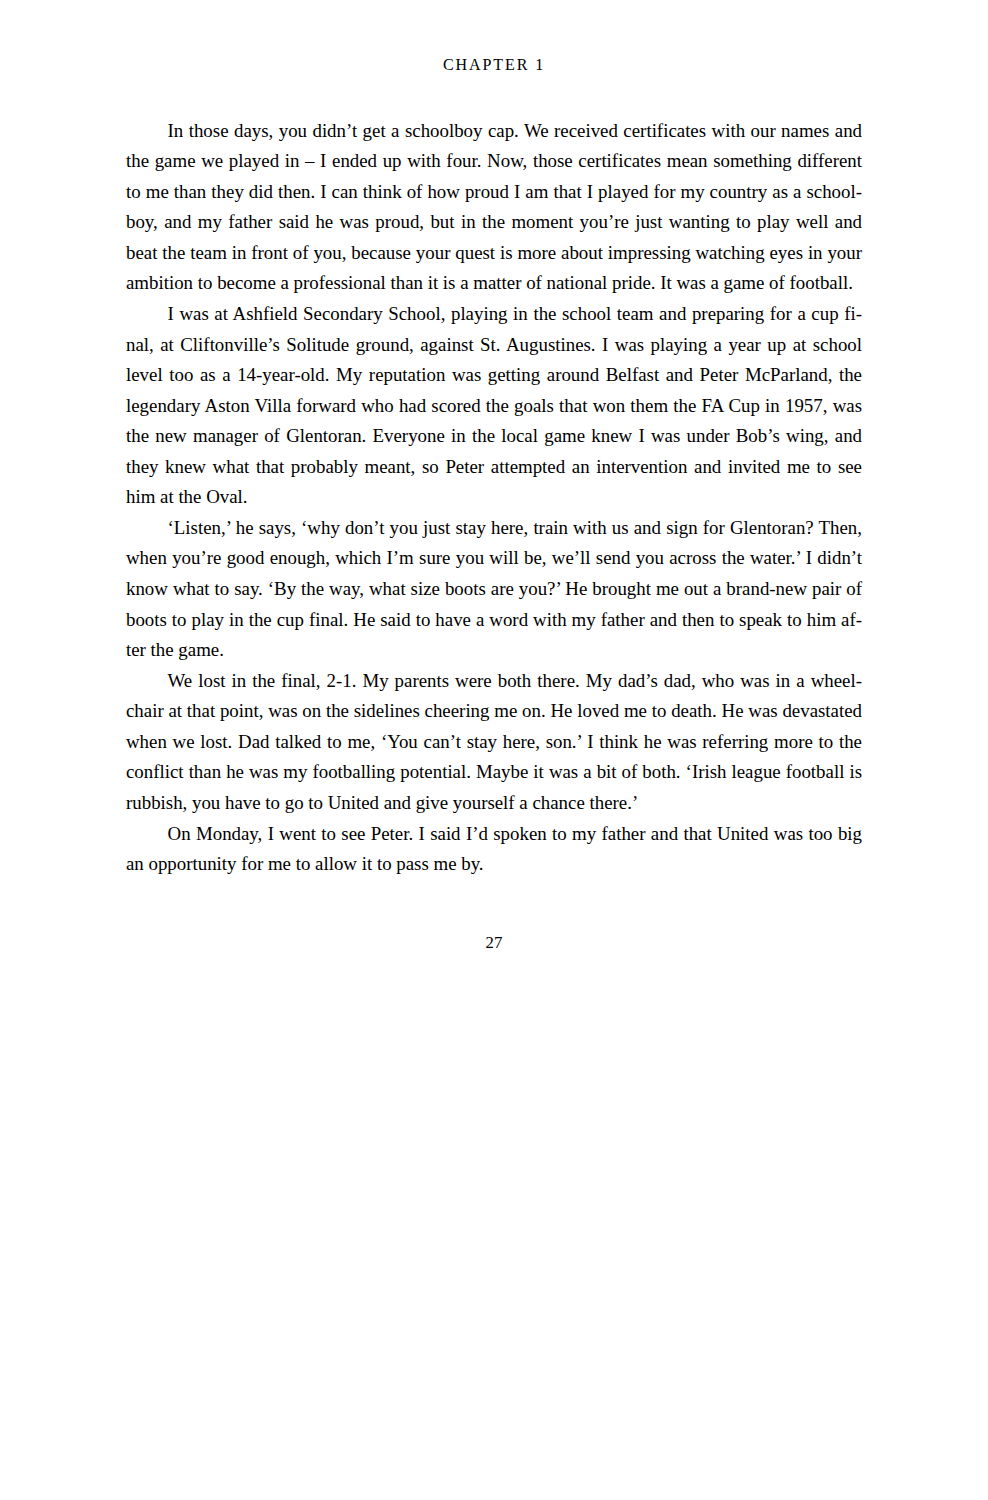Chapter 1
In those days, you didn’t get a schoolboy cap. We received certificates with our names and the game we played in – I ended up with four. Now, those certificates mean something different to me than they did then. I can think of how proud I am that I played for my country as a schoolboy, and my father said he was proud, but in the moment you’re just wanting to play well and beat the team in front of you, because your quest is more about impressing watching eyes in your ambition to become a professional than it is a matter of national pride. It was a game of football.
I was at Ashfield Secondary School, playing in the school team and preparing for a cup final, at Cliftonville’s Solitude ground, against St. Augustines. I was playing a year up at school level too as a 14-year-old. My reputation was getting around Belfast and Peter McParland, the legendary Aston Villa forward who had scored the goals that won them the FA Cup in 1957, was the new manager of Glentoran. Everyone in the local game knew I was under Bob’s wing, and they knew what that probably meant, so Peter attempted an intervention and invited me to see him at the Oval.
‘Listen,’ he says, ‘why don’t you just stay here, train with us and sign for Glentoran? Then, when you’re good enough, which I’m sure you will be, we’ll send you across the water.’ I didn’t know what to say. ‘By the way, what size boots are you?’ He brought me out a brand-new pair of boots to play in the cup final. He said to have a word with my father and then to speak to him after the game.
We lost in the final, 2-1. My parents were both there. My dad’s dad, who was in a wheelchair at that point, was on the sidelines cheering me on. He loved me to death. He was devastated when we lost. Dad talked to me, ‘You can’t stay here, son.’ I think he was referring more to the conflict than he was my footballing potential. Maybe it was a bit of both. ‘Irish league football is rubbish, you have to go to United and give yourself a chance there.’
On Monday, I went to see Peter. I said I’d spoken to my father and that United was too big an opportunity for me to allow it to pass me by.
27